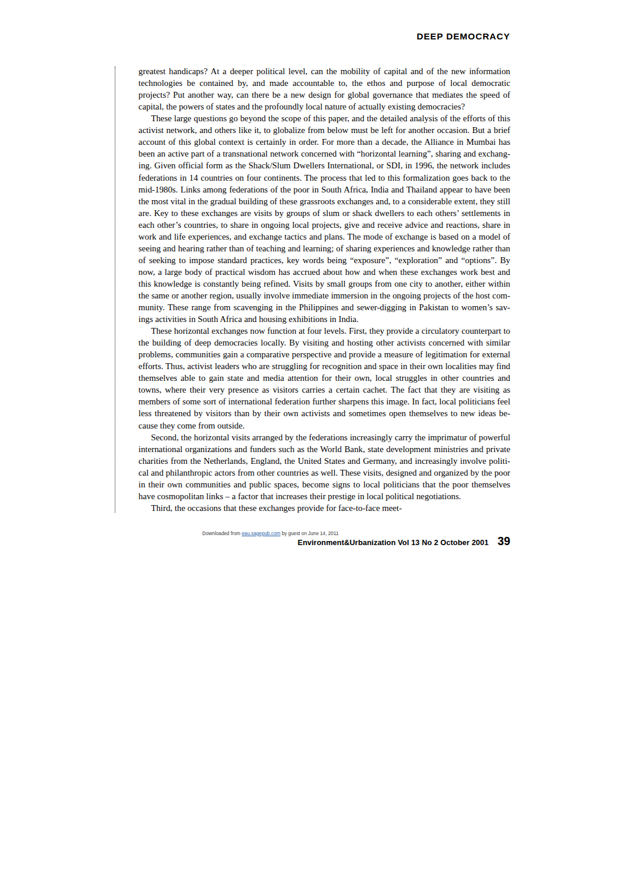DEEP DEMOCRACY
greatest handicaps? At a deeper political level, can the mobility of capital and of the new information technologies be contained by, and made accountable to, the ethos and purpose of local democratic projects? Put another way, can there be a new design for global governance that mediates the speed of capital, the powers of states and the profoundly local nature of actually existing democracies?
These large questions go beyond the scope of this paper, and the detailed analysis of the efforts of this activist network, and others like it, to globalize from below must be left for another occasion. But a brief account of this global context is certainly in order. For more than a decade, the Alliance in Mumbai has been an active part of a transnational network concerned with “horizontal learning”, sharing and exchanging. Given official form as the Shack/Slum Dwellers International, or SDI, in 1996, the network includes federations in 14 countries on four continents. The process that led to this formalization goes back to the mid-1980s. Links among federations of the poor in South Africa, India and Thailand appear to have been the most vital in the gradual building of these grassroots exchanges and, to a considerable extent, they still are. Key to these exchanges are visits by groups of slum or shack dwellers to each others’ settlements in each other’s countries, to share in ongoing local projects, give and receive advice and reactions, share in work and life experiences, and exchange tactics and plans. The mode of exchange is based on a model of seeing and hearing rather than of teaching and learning; of sharing experiences and knowledge rather than of seeking to impose standard practices, key words being “exposure”, “exploration” and “options”. By now, a large body of practical wisdom has accrued about how and when these exchanges work best and this knowledge is constantly being refined. Visits by small groups from one city to another, either within the same or another region, usually involve immediate immersion in the ongoing projects of the host community. These range from scavenging in the Philippines and sewer-digging in Pakistan to women’s savings activities in South Africa and housing exhibitions in India.
These horizontal exchanges now function at four levels. First, they provide a circulatory counterpart to the building of deep democracies locally. By visiting and hosting other activists concerned with similar problems, communities gain a comparative perspective and provide a measure of legitimation for external efforts. Thus, activist leaders who are struggling for recognition and space in their own localities may find themselves able to gain state and media attention for their own, local struggles in other countries and towns, where their very presence as visitors carries a certain cachet. The fact that they are visiting as members of some sort of international federation further sharpens this image. In fact, local politicians feel less threatened by visitors than by their own activists and sometimes open themselves to new ideas because they come from outside.
Second, the horizontal visits arranged by the federations increasingly carry the imprimatur of powerful international organizations and funders such as the World Bank, state development ministries and private charities from the Netherlands, England, the United States and Germany, and increasingly involve political and philanthropic actors from other countries as well. These visits, designed and organized by the poor in their own communities and public spaces, become signs to local politicians that the poor themselves have cosmopolitan links – a factor that increases their prestige in local political negotiations.
Third, the occasions that these exchanges provide for face-to-face meet-
Downloaded from eau.sagepub.com by guest on June 14, 2011
Environment&Urbanization Vol 13 No 2 October 2001 39